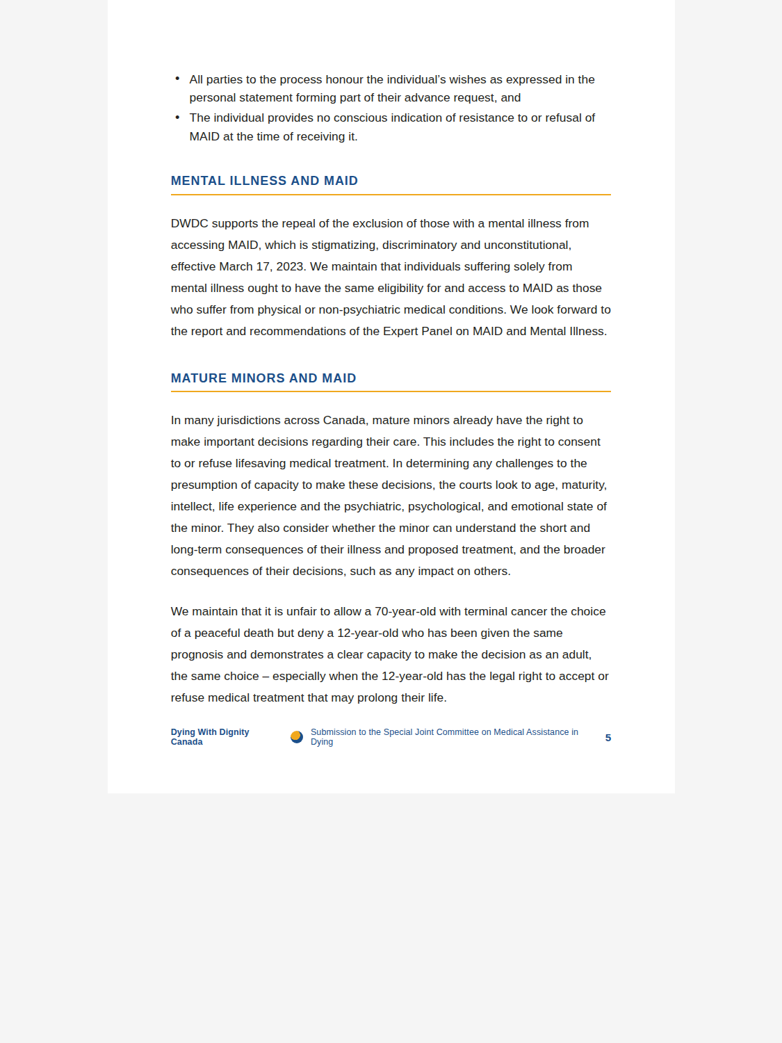All parties to the process honour the individual’s wishes as expressed in the personal statement forming part of their advance request, and
The individual provides no conscious indication of resistance to or refusal of MAID at the time of receiving it.
Mental Illness and MAID
DWDC supports the repeal of the exclusion of those with a mental illness from accessing MAID, which is stigmatizing, discriminatory and unconstitutional, effective March 17, 2023. We maintain that individuals suffering solely from mental illness ought to have the same eligibility for and access to MAID as those who suffer from physical or non-psychiatric medical conditions. We look forward to the report and recommendations of the Expert Panel on MAID and Mental Illness.
Mature Minors and MAID
In many jurisdictions across Canada, mature minors already have the right to make important decisions regarding their care. This includes the right to consent to or refuse lifesaving medical treatment. In determining any challenges to the presumption of capacity to make these decisions, the courts look to age, maturity, intellect, life experience and the psychiatric, psychological, and emotional state of the minor. They also consider whether the minor can understand the short and long-term consequences of their illness and proposed treatment, and the broader consequences of their decisions, such as any impact on others.
We maintain that it is unfair to allow a 70-year-old with terminal cancer the choice of a peaceful death but deny a 12-year-old who has been given the same prognosis and demonstrates a clear capacity to make the decision as an adult, the same choice – especially when the 12-year-old has the legal right to accept or refuse medical treatment that may prolong their life.
Dying With Dignity Canada Submission to the Special Joint Committee on Medical Assistance in Dying 5